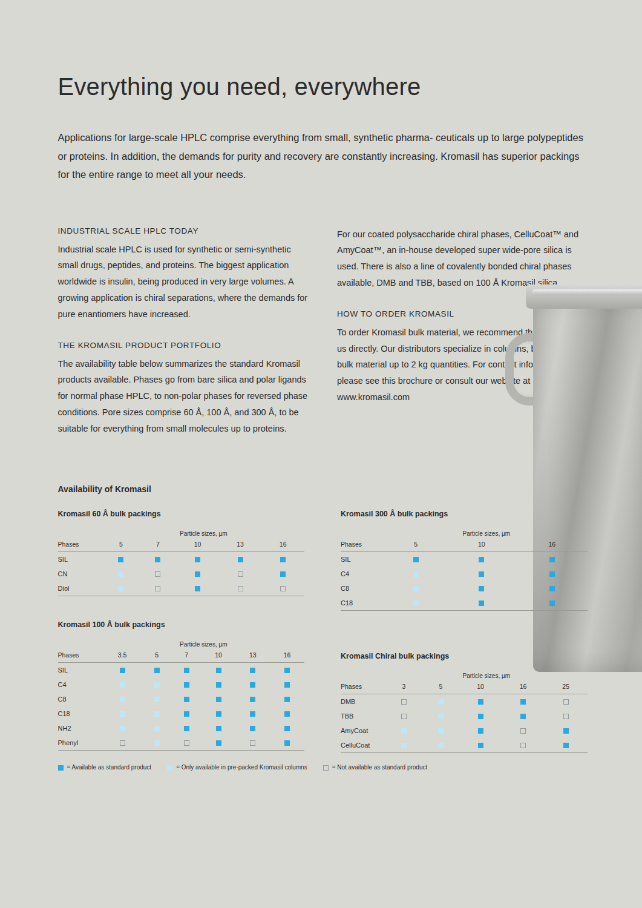Everything you need, everywhere
Applications for large-scale HPLC comprise everything from small, synthetic pharma- ceuticals up to large polypeptides or proteins. In addition, the demands for purity and recovery are constantly increasing. Kromasil has superior packings for the entire range to meet all your needs.
Industrial scale HPLC today
Industrial scale HPLC is used for synthetic or semi-synthetic small drugs, peptides, and proteins. The biggest application worldwide is insulin, being produced in very large volumes. A growing application is chiral separations, where the demands for pure enantiomers have increased.
The Kromasil product portfolio
The availability table below summarizes the standard Kromasil products available. Phases go from bare silica and polar ligands for normal phase HPLC, to non-polar phases for reversed phase conditions. Pore sizes comprise 60 Å, 100 Å, and 300 Å, to be suitable for everything from small molecules up to proteins.
For our coated polysaccharide chiral phases, CelluCoat™ and AmyCoat™, an in-house developed super wide-pore silica is used. There is also a line of covalently bonded chiral phases available, DMB and TBB, based on 100 Å Kromasil silica.
How to order Kromasil
To order Kromasil bulk material, we recommend that you contact us directly. Our distributors specialize in columns, but will handle bulk material up to 2 kg quantities. For contact information, please see this brochure or consult our website at www.kromasil.com
Availability of Kromasil
Kromasil 60 Å bulk packings
| | Particle sizes, µm |
| --- | --- |
| Phases | 5 | 7 | 10 | 13 | 16 |
| SIL | | | | | |
| CN | | | | | |
| Diol | | | | | |
Kromasil 100 Å bulk packings
| | Particle sizes, µm |
| --- | --- |
| Phases | 3.5 | 5 | 7 | 10 | 13 | 16 |
| SIL | | | | | | |
| C4 | | | | | | |
| C8 | | | | | | |
| C18 | | | | | | |
| NH2 | | | | | | |
| Phenyl | | | | | | |
Kromasil 300 Å bulk packings
| | Particle sizes, µm |
| --- | --- |
| Phases | 5 | 10 | 16 |
| SIL | | | |
| C4 | | | |
| C8 | | | |
| C18 | | | |
Kromasil Chiral bulk packings
| | Particle sizes, µm |
| --- | --- |
| Phases | 3 | 5 | 10 | 16 | 25 |
| DMB | | | | | |
| TBB | | | | | |
| AmyCoat | | | | | |
| CelluCoat | | | | | |
= Available as standard product
= Only available in pre-packed Kromasil columns
= Not available as standard product